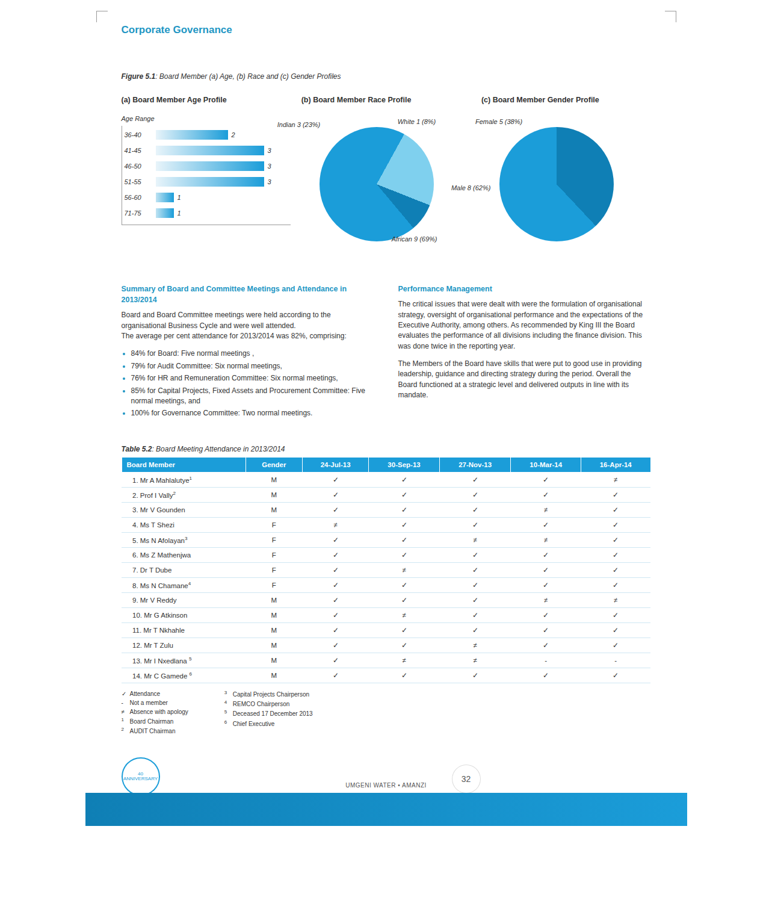Corporate Governance
Figure 5.1: Board Member (a) Age, (b) Race and (c) Gender Profiles
(a) Board Member Age Profile
Age Range
36-40
2
41-45
3
46-50
3
51-55
3
56-60
1
71-75
1
(b) Board Member Race Profile
Indian 3 (23%)
White 1 (8%)
African 9 (69%)
(c) Board Member Gender Profile
Female 5 (38%)
Male 8 (62%)
Summary of Board and Committee Meetings and Attendance in 2013/2014
Board and Board Committee meetings were held according to the organisational Business Cycle and were well attended.
The average per cent attendance for 2013/2014 was 82%, comprising:
84% for Board: Five normal meetings ,
79% for Audit Committee: Six normal meetings,
76% for HR and Remuneration Committee: Six normal meetings,
85% for Capital Projects, Fixed Assets and Procurement Committee: Five normal meetings, and
100% for Governance Committee: Two normal meetings.
Performance Management
The critical issues that were dealt with were the formulation of organisational strategy, oversight of organisational performance and the expectations of the Executive Authority, among others. As recommended by King III the Board evaluates the performance of all divisions including the finance division. This was done twice in the reporting year.
The Members of the Board have skills that were put to good use in providing leadership, guidance and directing strategy during the period. Overall the Board functioned at a strategic level and delivered outputs in line with its mandate.
Table 5.2: Board Meeting Attendance in 2013/2014
| Board Member | Gender | 24-Jul-13 | 30-Sep-13 | 27-Nov-13 | 10-Mar-14 | 16-Apr-14 |
| --- | --- | --- | --- | --- | --- | --- |
| 1. Mr A Mahlalutye 1 | M | ✓ | ✓ | ✓ | ✓ | ≠ |
| 2. Prof I Vally 2 | M | ✓ | ✓ | ✓ | ✓ | ✓ |
| 3. Mr V Gounden | M | ✓ | ✓ | ✓ | ≠ | ✓ |
| 4. Ms T Shezi | F | ≠ | ✓ | ✓ | ✓ | ✓ |
| 5. Ms N Afolayan 3 | F | ✓ | ✓ | ≠ | ≠ | ✓ |
| 6. Ms Z Mathenjwa | F | ✓ | ✓ | ✓ | ✓ | ✓ |
| 7. Dr T Dube | F | ✓ | ≠ | ✓ | ✓ | ✓ |
| 8. Ms N Chamane 4 | F | ✓ | ✓ | ✓ | ✓ | ✓ |
| 9. Mr V Reddy | M | ✓ | ✓ | ✓ | ≠ | ≠ |
| 10. Mr G Atkinson | M | ✓ | ≠ | ✓ | ✓ | ✓ |
| 11. Mr T Nkhahle | M | ✓ | ✓ | ✓ | ✓ | ✓ |
| 12. Mr T Zulu | M | ✓ | ✓ | ≠ | ✓ | ✓ |
| 13. Mr I Nxedlana 5 | M | ✓ | ≠ | ≠ | - | - |
| 14. Mr C Gamede 6 | M | ✓ | ✓ | ✓ | ✓ | ✓ |
✓Attendance
-Not a member
≠Absence with apology
1 Board Chairman
2 AUDIT Chairman
3 Capital Projects Chairperson
4 REMCO Chairperson
5 Deceased 17 December 2013
6 Chief Executive
40
ANNIVERSARY
UMGENI WATER • AMANZI
32